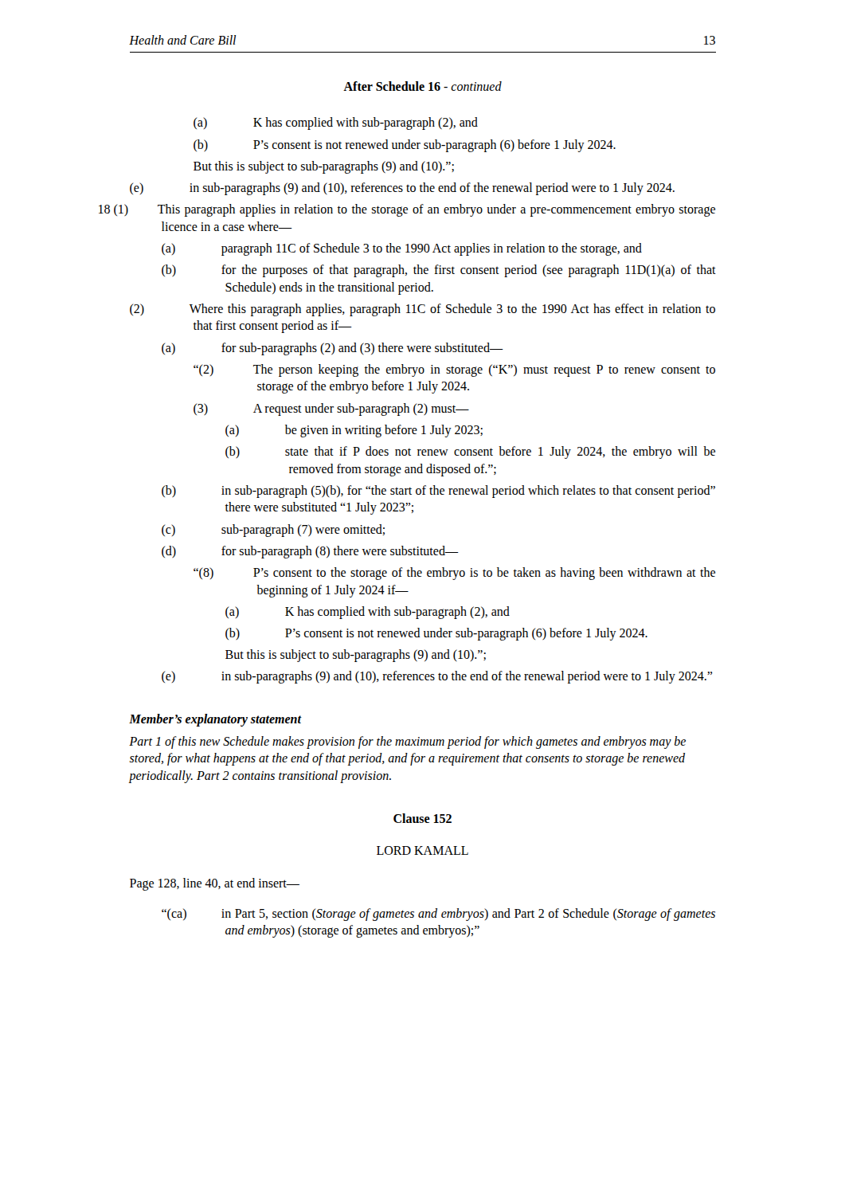Health and Care Bill 13
After Schedule 16 - continued
(a) K has complied with sub-paragraph (2), and
(b) P’s consent is not renewed under sub-paragraph (6) before 1 July 2024.
But this is subject to sub-paragraphs (9) and (10).”;
(e) in sub-paragraphs (9) and (10), references to the end of the renewal period were to 1 July 2024.
18 (1) This paragraph applies in relation to the storage of an embryo under a pre-commencement embryo storage licence in a case where—
(a) paragraph 11C of Schedule 3 to the 1990 Act applies in relation to the storage, and
(b) for the purposes of that paragraph, the first consent period (see paragraph 11D(1)(a) of that Schedule) ends in the transitional period.
(2) Where this paragraph applies, paragraph 11C of Schedule 3 to the 1990 Act has effect in relation to that first consent period as if—
(a) for sub-paragraphs (2) and (3) there were substituted—
“(2) The person keeping the embryo in storage (“K”) must request P to renew consent to storage of the embryo before 1 July 2024.
(3) A request under sub-paragraph (2) must—
(a) be given in writing before 1 July 2023;
(b) state that if P does not renew consent before 1 July 2024, the embryo will be removed from storage and disposed of.”;
(b) in sub-paragraph (5)(b), for “the start of the renewal period which relates to that consent period” there were substituted “1 July 2023”;
(c) sub-paragraph (7) were omitted;
(d) for sub-paragraph (8) there were substituted—
“(8) P’s consent to the storage of the embryo is to be taken as having been withdrawn at the beginning of 1 July 2024 if—
(a) K has complied with sub-paragraph (2), and
(b) P’s consent is not renewed under sub-paragraph (6) before 1 July 2024.
But this is subject to sub-paragraphs (9) and (10).”;
(e) in sub-paragraphs (9) and (10), references to the end of the renewal period were to 1 July 2024.”
Member’s explanatory statement
Part 1 of this new Schedule makes provision for the maximum period for which gametes and embryos may be stored, for what happens at the end of that period, and for a requirement that consents to storage be renewed periodically. Part 2 contains transitional provision.
Clause 152
Lord Kamall
Page 128, line 40, at end insert—
“(ca) in Part 5, section (Storage of gametes and embryos) and Part 2 of Schedule (Storage of gametes and embryos) (storage of gametes and embryos);”